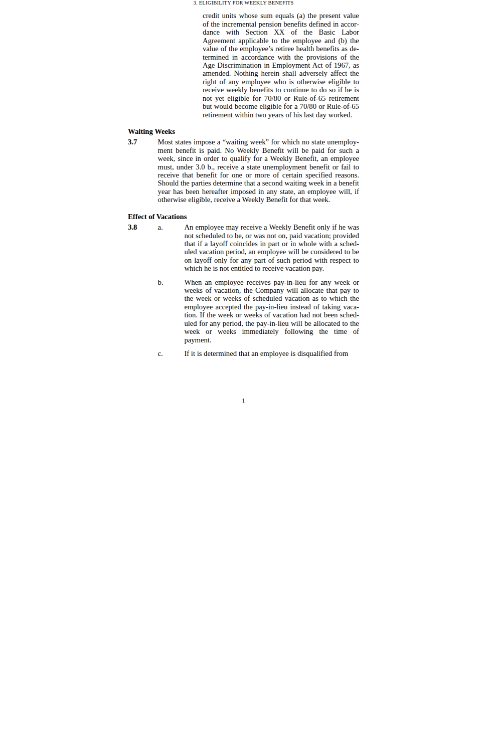3. ELIGIBILITY FOR WEEKLY BENEFITS
credit units whose sum equals (a) the present value of the incremental pension benefits defined in accordance with Section XX of the Basic Labor Agreement applicable to the employee and (b) the value of the employee’s retiree health benefits as determined in accordance with the provisions of the Age Discrimination in Employment Act of 1967, as amended. Nothing herein shall adversely affect the right of any employee who is otherwise eligible to receive weekly benefits to continue to do so if he is not yet eligible for 70/80 or Rule-of-65 retirement but would become eligible for a 70/80 or Rule-of-65 retirement within two years of his last day worked.
Waiting Weeks
3.7
Most states impose a “waiting week” for which no state unemployment benefit is paid. No Weekly Benefit will be paid for such a week, since in order to qualify for a Weekly Benefit, an employee must, under 3.0 b., receive a state unemployment benefit or fail to receive that benefit for one or more of certain specified reasons. Should the parties determine that a second waiting week in a benefit year has been hereafter imposed in any state, an employee will, if otherwise eligible, receive a Weekly Benefit for that week.
Effect of Vacations
3.8
a.
An employee may receive a Weekly Benefit only if he was not scheduled to be, or was not on, paid vacation; provided that if a layoff coincides in part or in whole with a scheduled vacation period, an employee will be considered to be on layoff only for any part of such period with respect to which he is not entitled to receive vacation pay.
b.
When an employee receives pay-in-lieu for any week or weeks of vacation, the Company will allocate that pay to the week or weeks of scheduled vacation as to which the employee accepted the pay-in-lieu instead of taking vacation. If the week or weeks of vacation had not been scheduled for any period, the pay-in-lieu will be allocated to the week or weeks immediately following the time of payment.
c.
If it is determined that an employee is disqualified from
1